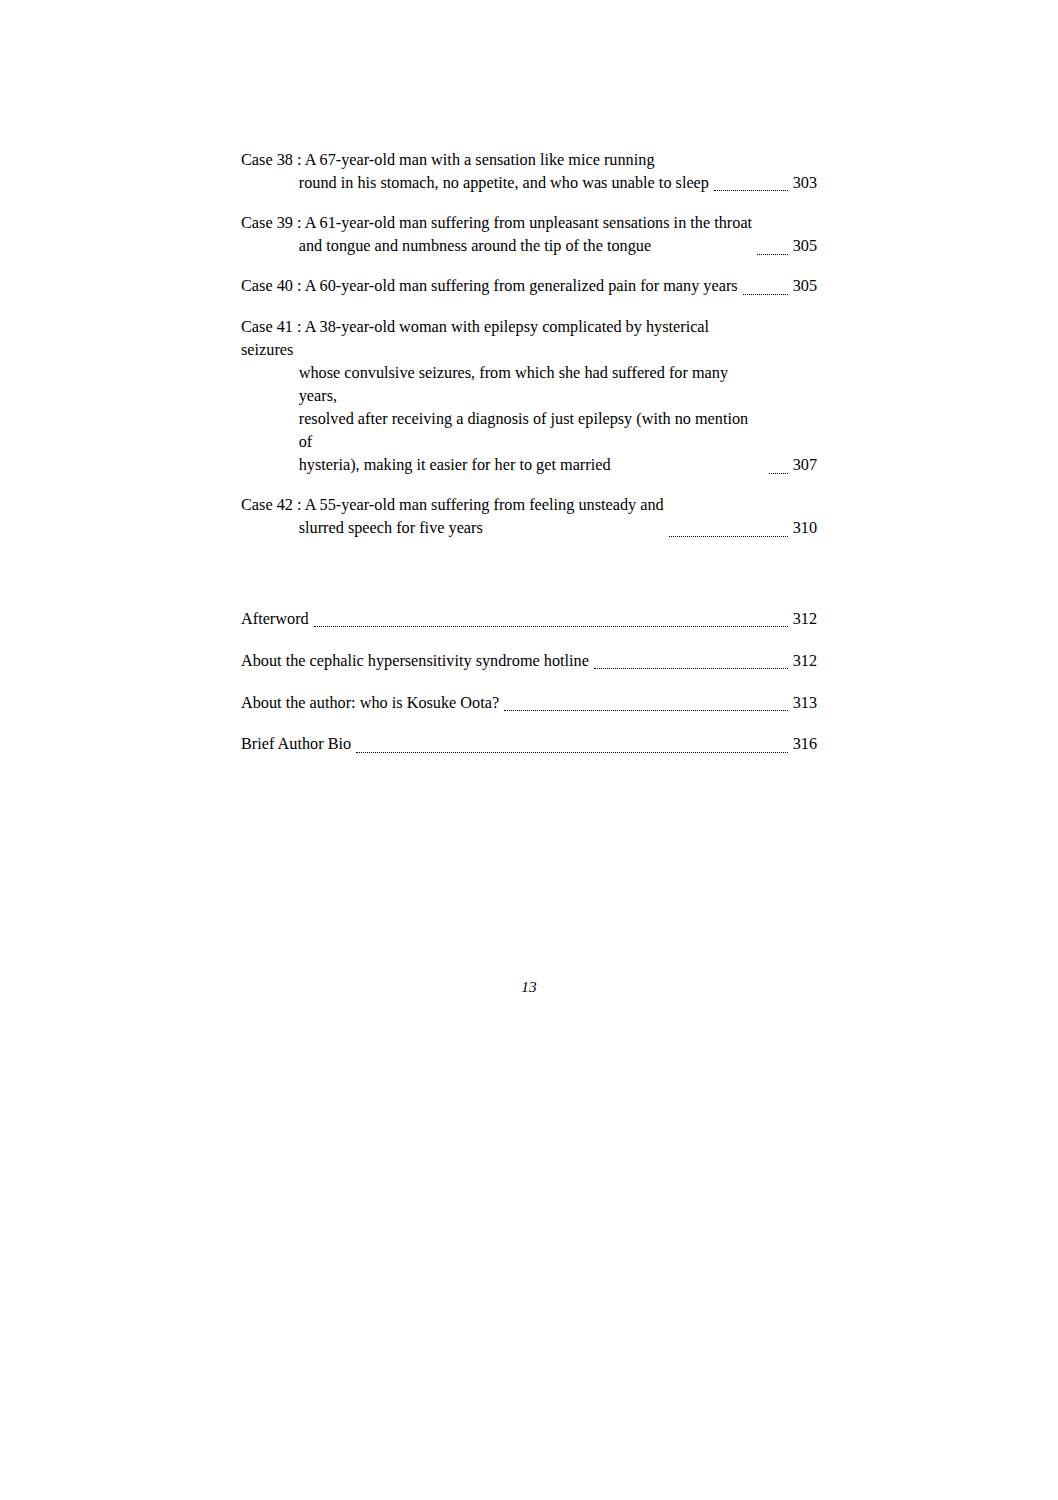Case 38 : A 67-year-old man with a sensation like mice running round in his stomach, no appetite, and who was unable to sleep
303
Case 39 : A 61-year-old man suffering from unpleasant sensations in the throat and tongue and numbness around the tip of the tongue
305
Case 40 : A 60-year-old man suffering from generalized pain for many years
305
Case 41 : A 38-year-old woman with epilepsy complicated by hysterical seizures whose convulsive seizures, from which she had suffered for many years, resolved after receiving a diagnosis of just epilepsy (with no mention of hysteria), making it easier for her to get married
307
Case 42 : A 55-year-old man suffering from feeling unsteady and slurred speech for five years
310
Afterword
312
About the cephalic hypersensitivity syndrome hotline
312
About the author: who is Kosuke Oota?
313
Brief Author Bio
316
13